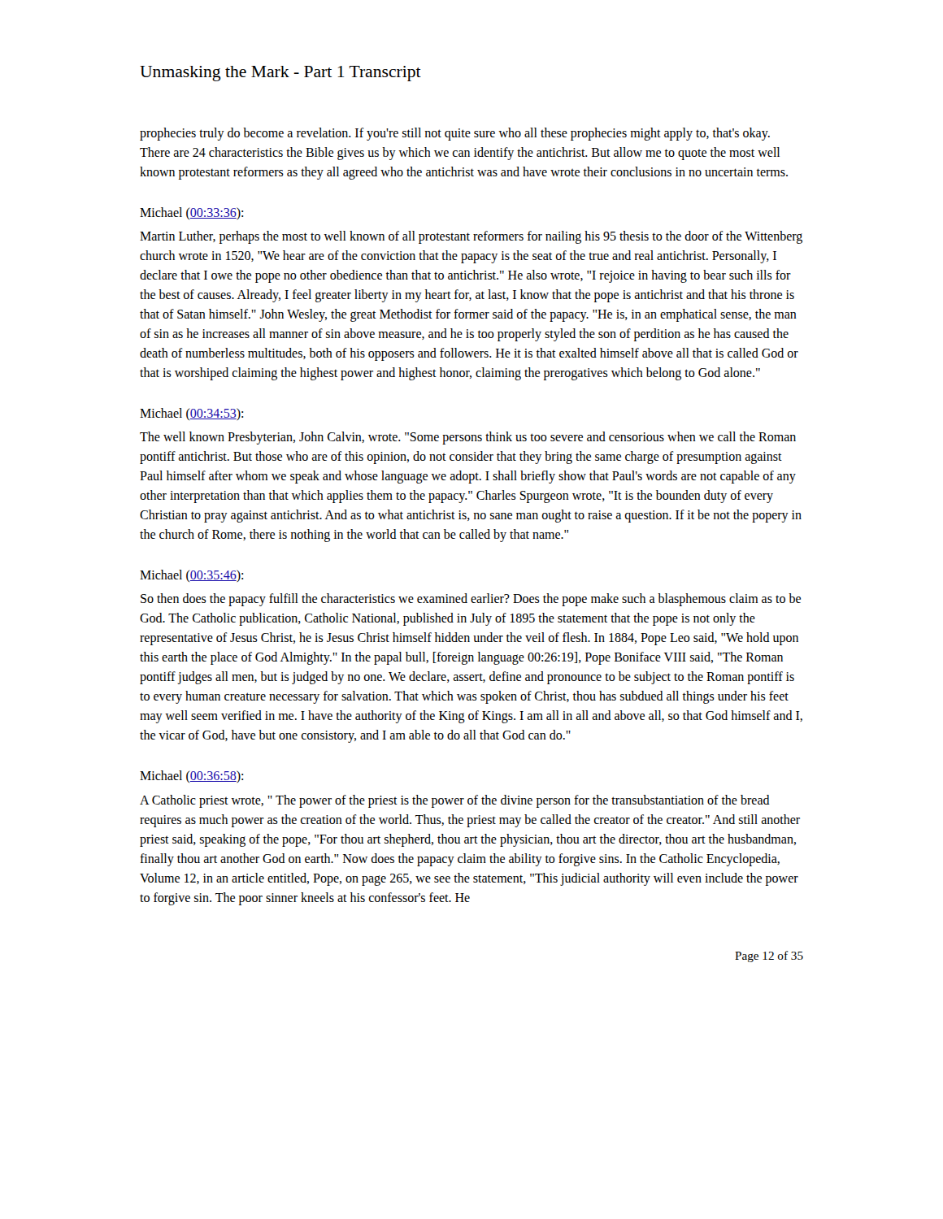Unmasking the Mark - Part 1 Transcript
prophecies truly do become a revelation. If you're still not quite sure who all these prophecies might apply to, that's okay. There are 24 characteristics the Bible gives us by which we can identify the antichrist. But allow me to quote the most well known protestant reformers as they all agreed who the antichrist was and have wrote their conclusions in no uncertain terms.
Michael (00:33:36):
Martin Luther, perhaps the most to well known of all protestant reformers for nailing his 95 thesis to the door of the Wittenberg church wrote in 1520, "We hear are of the conviction that the papacy is the seat of the true and real antichrist. Personally, I declare that I owe the pope no other obedience than that to antichrist." He also wrote, "I rejoice in having to bear such ills for the best of causes. Already, I feel greater liberty in my heart for, at last, I know that the pope is antichrist and that his throne is that of Satan himself." John Wesley, the great Methodist for former said of the papacy. "He is, in an emphatical sense, the man of sin as he increases all manner of sin above measure, and he is too properly styled the son of perdition as he has caused the death of numberless multitudes, both of his opposers and followers. He it is that exalted himself above all that is called God or that is worshiped claiming the highest power and highest honor, claiming the prerogatives which belong to God alone."
Michael (00:34:53):
The well known Presbyterian, John Calvin, wrote. "Some persons think us too severe and censorious when we call the Roman pontiff antichrist. But those who are of this opinion, do not consider that they bring the same charge of presumption against Paul himself after whom we speak and whose language we adopt. I shall briefly show that Paul's words are not capable of any other interpretation than that which applies them to the papacy." Charles Spurgeon wrote, "It is the bounden duty of every Christian to pray against antichrist. And as to what antichrist is, no sane man ought to raise a question. If it be not the popery in the church of Rome, there is nothing in the world that can be called by that name."
Michael (00:35:46):
So then does the papacy fulfill the characteristics we examined earlier? Does the pope make such a blasphemous claim as to be God. The Catholic publication, Catholic National, published in July of 1895 the statement that the pope is not only the representative of Jesus Christ, he is Jesus Christ himself hidden under the veil of flesh. In 1884, Pope Leo said, "We hold upon this earth the place of God Almighty." In the papal bull, [foreign language 00:26:19], Pope Boniface VIII said, "The Roman pontiff judges all men, but is judged by no one. We declare, assert, define and pronounce to be subject to the Roman pontiff is to every human creature necessary for salvation. That which was spoken of Christ, thou has subdued all things under his feet may well seem verified in me. I have the authority of the King of Kings. I am all in all and above all, so that God himself and I, the vicar of God, have but one consistory, and I am able to do all that God can do."
Michael (00:36:58):
A Catholic priest wrote, " The power of the priest is the power of the divine person for the transubstantiation of the bread requires as much power as the creation of the world. Thus, the priest may be called the creator of the creator." And still another priest said, speaking of the pope, "For thou art shepherd, thou art the physician, thou art the director, thou art the husbandman, finally thou art another God on earth." Now does the papacy claim the ability to forgive sins. In the Catholic Encyclopedia, Volume 12, in an article entitled, Pope, on page 265, we see the statement, "This judicial authority will even include the power to forgive sin. The poor sinner kneels at his confessor's feet. He
Page 12 of 35